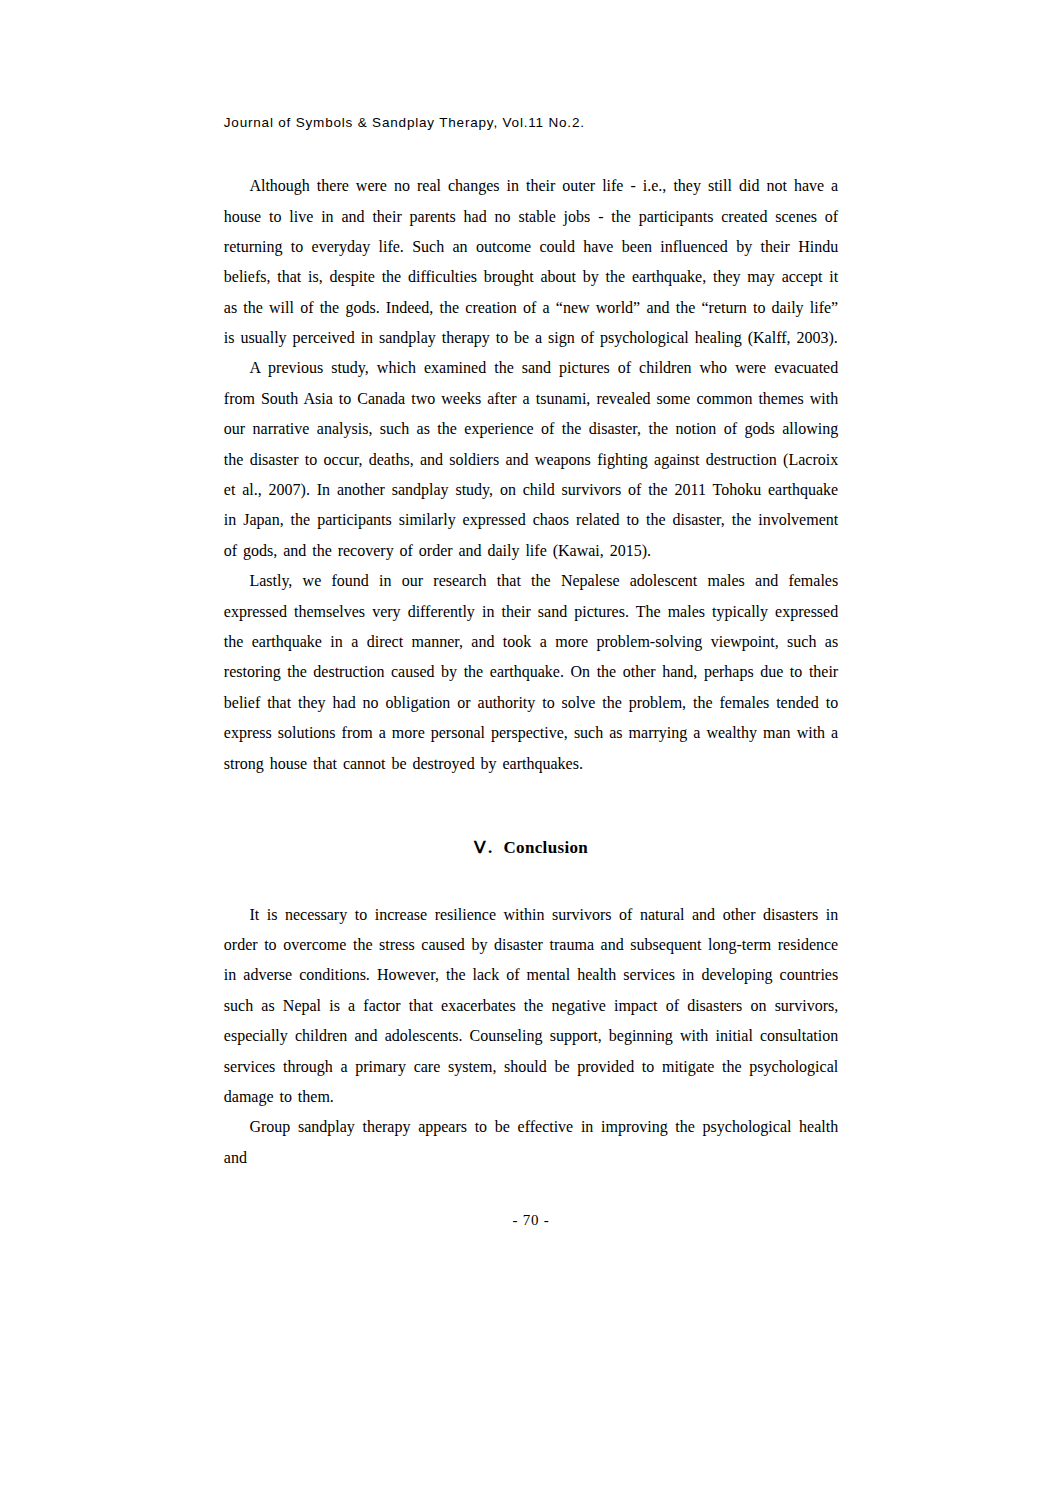Journal of Symbols & Sandplay Therapy, Vol.11 No.2.
Although there were no real changes in their outer life - i.e., they still did not have a house to live in and their parents had no stable jobs - the participants created scenes of returning to everyday life. Such an outcome could have been influenced by their Hindu beliefs, that is, despite the difficulties brought about by the earthquake, they may accept it as the will of the gods. Indeed, the creation of a “new world” and the “return to daily life” is usually perceived in sandplay therapy to be a sign of psychological healing (Kalff, 2003).
A previous study, which examined the sand pictures of children who were evacuated from South Asia to Canada two weeks after a tsunami, revealed some common themes with our narrative analysis, such as the experience of the disaster, the notion of gods allowing the disaster to occur, deaths, and soldiers and weapons fighting against destruction (Lacroix et al., 2007). In another sandplay study, on child survivors of the 2011 Tohoku earthquake in Japan, the participants similarly expressed chaos related to the disaster, the involvement of gods, and the recovery of order and daily life (Kawai, 2015).
Lastly, we found in our research that the Nepalese adolescent males and females expressed themselves very differently in their sand pictures. The males typically expressed the earthquake in a direct manner, and took a more problem-solving viewpoint, such as restoring the destruction caused by the earthquake. On the other hand, perhaps due to their belief that they had no obligation or authority to solve the problem, the females tended to express solutions from a more personal perspective, such as marrying a wealthy man with a strong house that cannot be destroyed by earthquakes.
Ⅴ. Conclusion
It is necessary to increase resilience within survivors of natural and other disasters in order to overcome the stress caused by disaster trauma and subsequent long-term residence in adverse conditions. However, the lack of mental health services in developing countries such as Nepal is a factor that exacerbates the negative impact of disasters on survivors, especially children and adolescents. Counseling support, beginning with initial consultation services through a primary care system, should be provided to mitigate the psychological damage to them.
Group sandplay therapy appears to be effective in improving the psychological health and
- 70 -